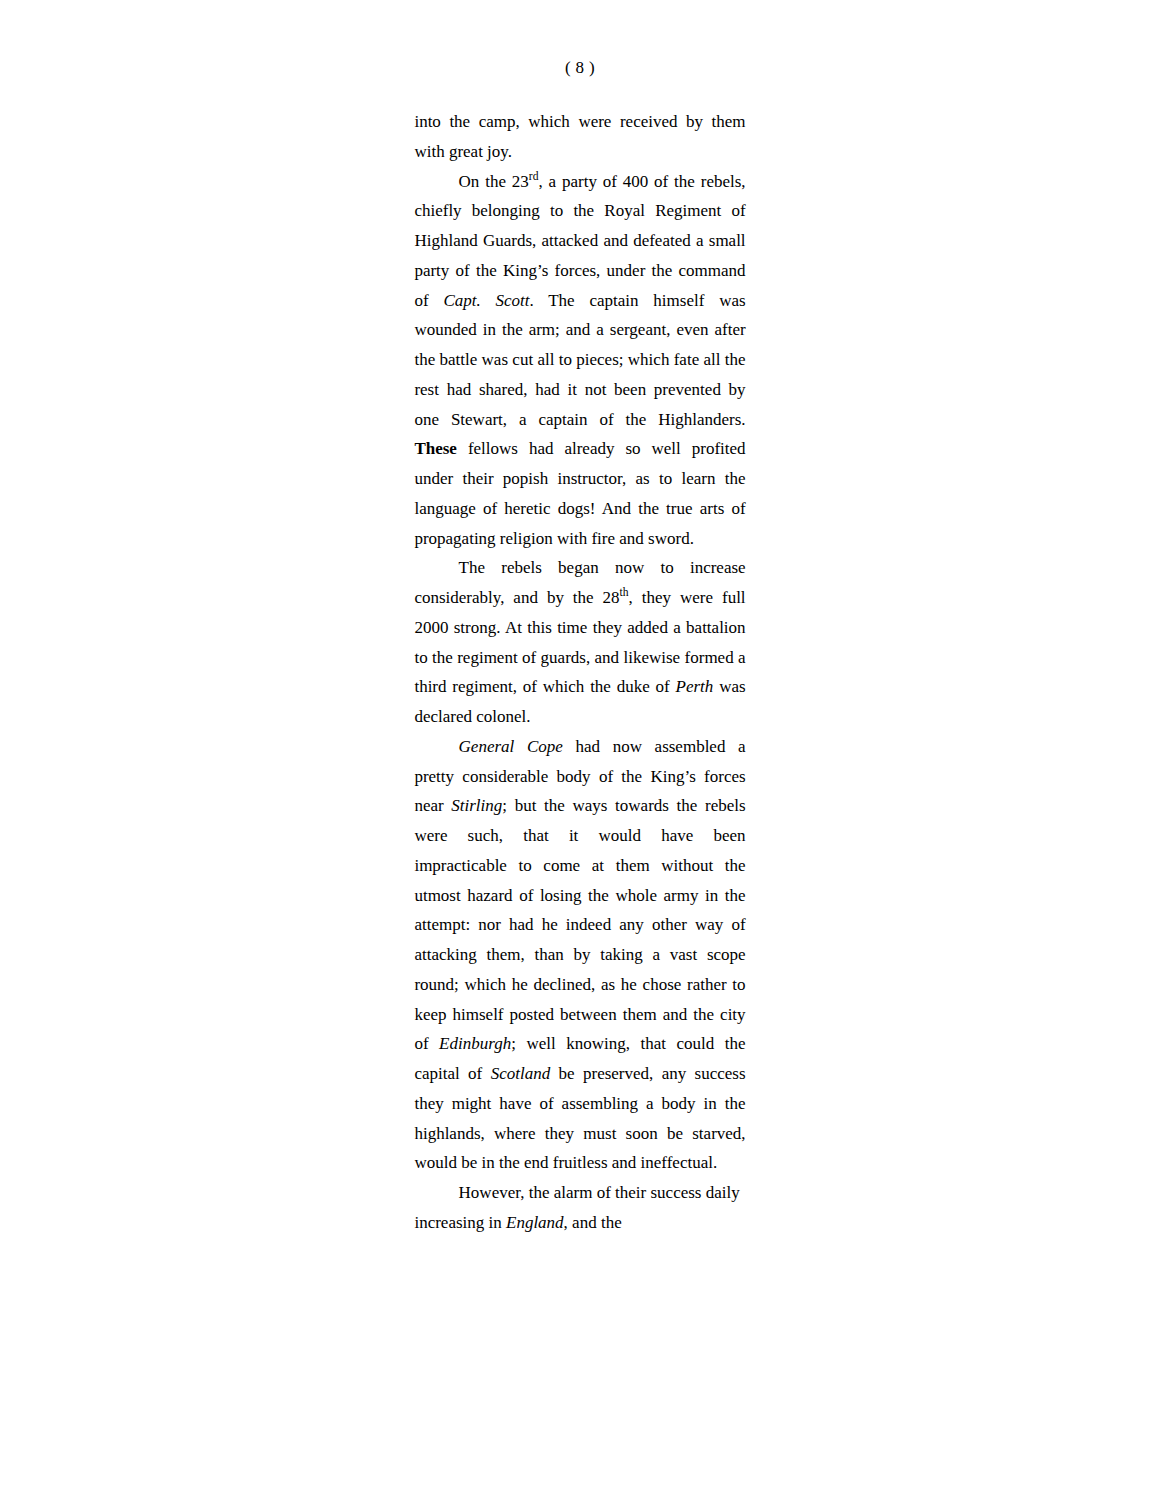( 8 )
into the camp, which were received by them with great joy.
On the 23rd, a party of 400 of the rebels, chiefly belonging to the Royal Regiment of Highland Guards, attacked and defeated a small party of the King’s forces, under the command of Capt. Scott. The captain himself was wounded in the arm; and a sergeant, even after the battle was cut all to pieces; which fate all the rest had shared, had it not been prevented by one Stewart, a captain of the Highlanders. These fellows had already so well profited under their popish instructor, as to learn the language of heretic dogs! And the true arts of propagating religion with fire and sword.
The rebels began now to increase considerably, and by the 28th, they were full 2000 strong. At this time they added a battalion to the regiment of guards, and likewise formed a third regiment, of which the duke of Perth was declared colonel.
General Cope had now assembled a pretty considerable body of the King’s forces near Stirling; but the ways towards the rebels were such, that it would have been impracticable to come at them without the utmost hazard of losing the whole army in the attempt: nor had he indeed any other way of attacking them, than by taking a vast scope round; which he declined, as he chose rather to keep himself posted between them and the city of Edinburgh; well knowing, that could the capital of Scotland be preserved, any success they might have of assembling a body in the highlands, where they must soon be starved, would be in the end fruitless and ineffectual.
However, the alarm of their success daily increasing in England, and the